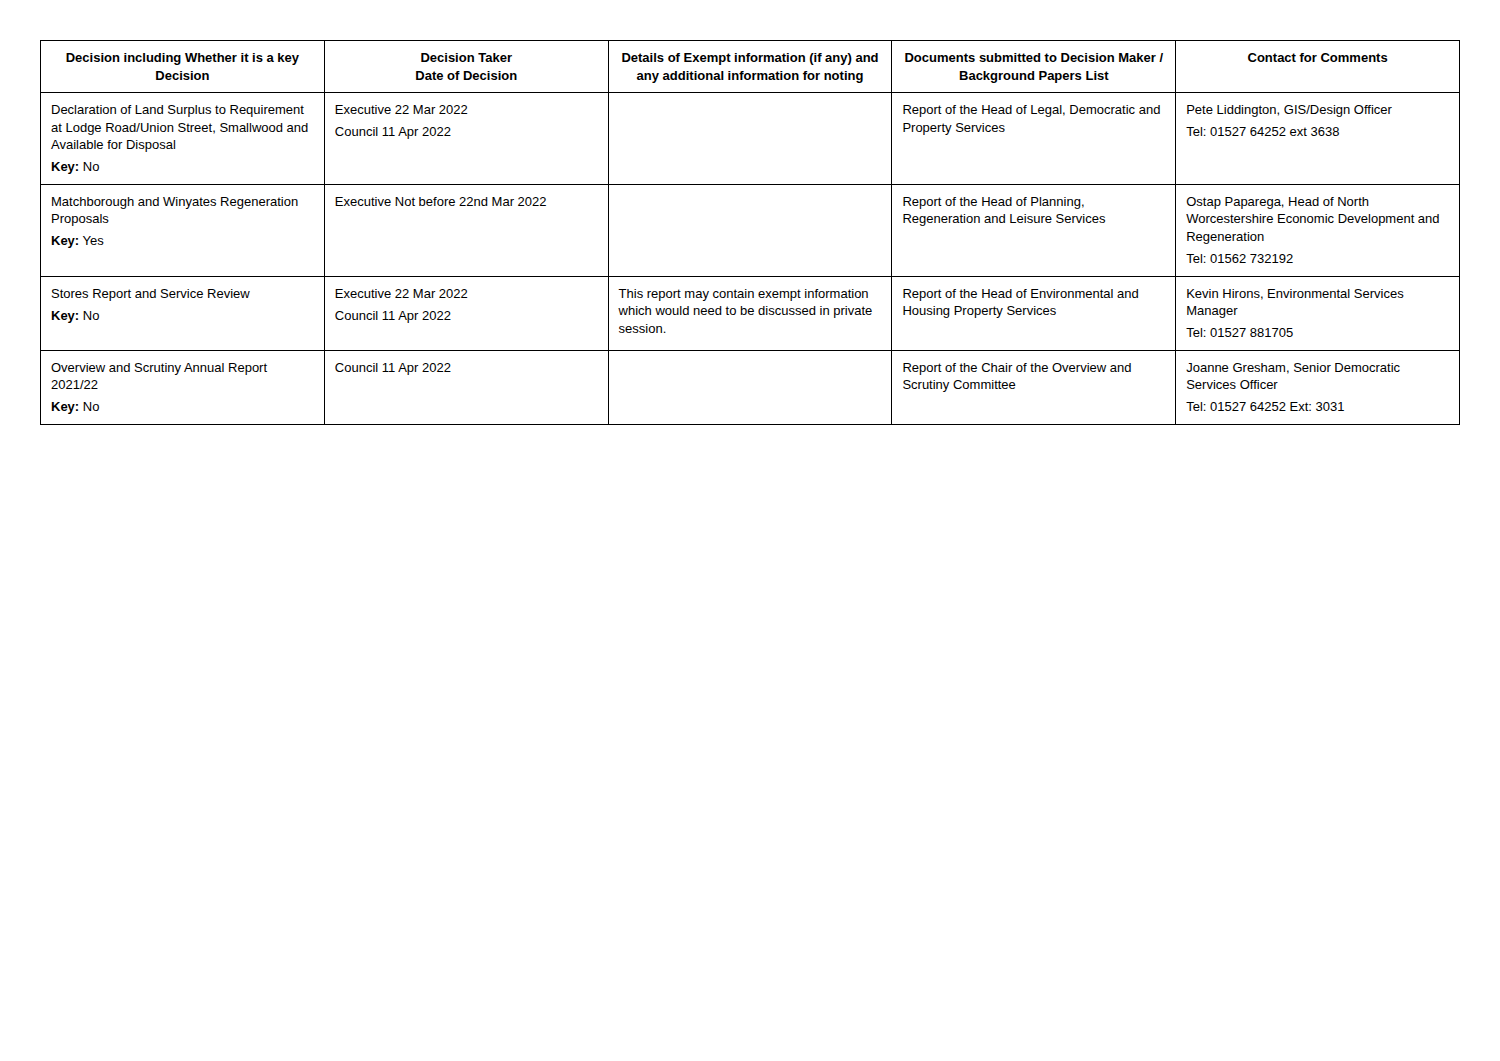| Decision including Whether it is a key Decision | Decision Taker Date of Decision | Details of Exempt information (if any) and any additional information for noting | Documents submitted to Decision Maker / Background Papers List | Contact for Comments |
| --- | --- | --- | --- | --- |
| Declaration of Land Surplus to Requirement at Lodge Road/Union Street, Smallwood and Available for Disposal Key: No | Executive 22 Mar 2022 Council 11 Apr 2022 | | Report of the Head of Legal, Democratic and Property Services | Pete Liddington, GIS/Design Officer Tel: 01527 64252 ext 3638 |
| Matchborough and Winyates Regeneration Proposals Key: Yes | Executive Not before 22nd Mar 2022 | | Report of the Head of Planning, Regeneration and Leisure Services | Ostap Paparega, Head of North Worcestershire Economic Development and Regeneration Tel: 01562 732192 |
| Stores Report and Service Review Key: No | Executive 22 Mar 2022 Council 11 Apr 2022 | This report may contain exempt information which would need to be discussed in private session. | Report of the Head of Environmental and Housing Property Services | Kevin Hirons, Environmental Services Manager Tel: 01527 881705 |
| Overview and Scrutiny Annual Report 2021/22 Key: No | Council 11 Apr 2022 | | Report of the Chair of the Overview and Scrutiny Committee | Joanne Gresham, Senior Democratic Services Officer Tel: 01527 64252 Ext: 3031 |